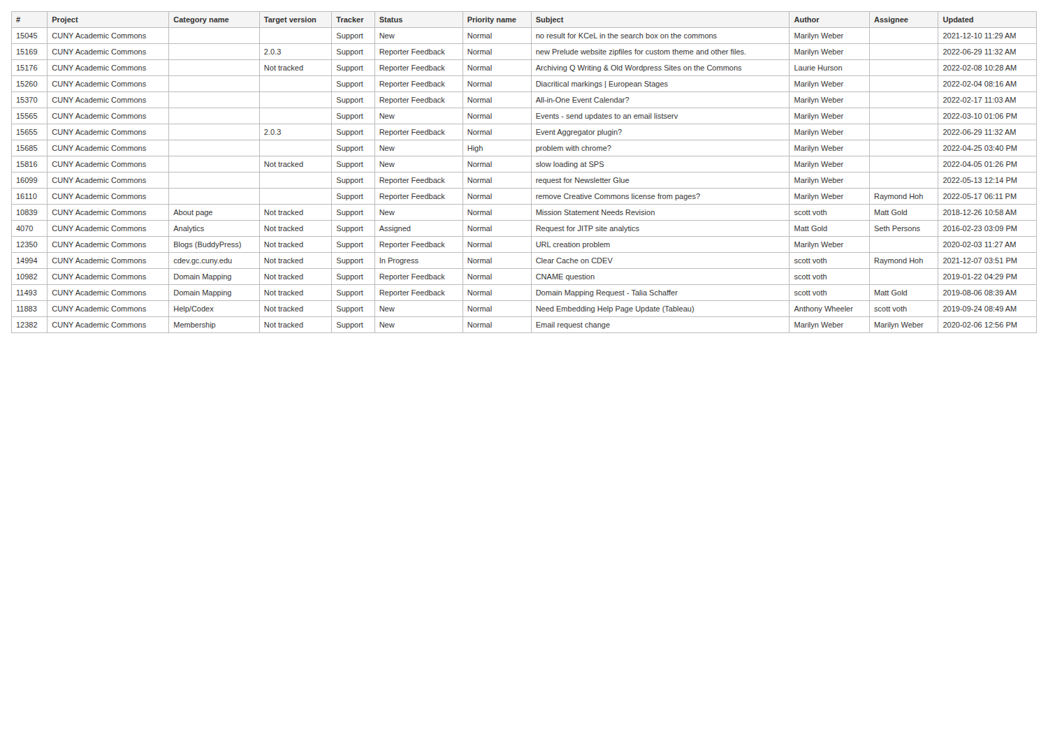Redmine issue listing
| # | Project | Category name | Target version | Tracker | Status | Priority name | Subject | Author | Assignee | Updated |
| --- | --- | --- | --- | --- | --- | --- | --- | --- | --- | --- |
| 15045 | CUNY Academic Commons | | | Support | New | Normal | no result for KCeL in the search box on the commons | Marilyn Weber | | 2021-12-10 11:29 AM |
| 15169 | CUNY Academic Commons | | 2.0.3 | Support | Reporter Feedback | Normal | new Prelude website zipfiles for custom theme and other files. | Marilyn Weber | | 2022-06-29 11:32 AM |
| 15176 | CUNY Academic Commons | | Not tracked | Support | Reporter Feedback | Normal | Archiving Q Writing & Old Wordpress Sites on the Commons | Laurie Hurson | | 2022-02-08 10:28 AM |
| 15260 | CUNY Academic Commons | | | Support | Reporter Feedback | Normal | Diacritical markings / European Stages | Marilyn Weber | | 2022-02-04 08:16 AM |
| 15370 | CUNY Academic Commons | | | Support | Reporter Feedback | Normal | All-in-One Event Calendar? | Marilyn Weber | | 2022-02-17 11:03 AM |
| 15565 | CUNY Academic Commons | | | Support | New | Normal | Events - send updates to an email listserv | Marilyn Weber | | 2022-03-10 01:06 PM |
| 15655 | CUNY Academic Commons | | 2.0.3 | Support | Reporter Feedback | Normal | Event Aggregator plugin? | Marilyn Weber | | 2022-06-29 11:32 AM |
| 15685 | CUNY Academic Commons | | | Support | New | High | problem with chrome? | Marilyn Weber | | 2022-04-25 03:40 PM |
| 15816 | CUNY Academic Commons | | Not tracked | Support | New | Normal | slow loading at SPS | Marilyn Weber | | 2022-04-05 01:26 PM |
| 16099 | CUNY Academic Commons | | | Support | Reporter Feedback | Normal | request for Newsletter Glue | Marilyn Weber | | 2022-05-13 12:14 PM |
| 16110 | CUNY Academic Commons | | | Support | Reporter Feedback | Normal | remove Creative Commons license from pages? | Marilyn Weber | Raymond Hoh | 2022-05-17 06:11 PM |
| 10839 | CUNY Academic Commons | About page | Not tracked | Support | New | Normal | Mission Statement Needs Revision | scott voth | Matt Gold | 2018-12-26 10:58 AM |
| 4070 | CUNY Academic Commons | Analytics | Not tracked | Support | Assigned | Normal | Request for JITP site analytics | Matt Gold | Seth Persons | 2016-02-23 03:09 PM |
| 12350 | CUNY Academic Commons | Blogs (BuddyPress) | Not tracked | Support | Reporter Feedback | Normal | URL creation problem | Marilyn Weber | | 2020-02-03 11:27 AM |
| 14994 | CUNY Academic Commons | cdev.gc.cuny.edu | Not tracked | Support | In Progress | Normal | Clear Cache on CDEV | scott voth | Raymond Hoh | 2021-12-07 03:51 PM |
| 10982 | CUNY Academic Commons | Domain Mapping | Not tracked | Support | Reporter Feedback | Normal | CNAME question | scott voth | | 2019-01-22 04:29 PM |
| 11493 | CUNY Academic Commons | Domain Mapping | Not tracked | Support | Reporter Feedback | Normal | Domain Mapping Request - Talia Schaffer | scott voth | Matt Gold | 2019-08-06 08:39 AM |
| 11883 | CUNY Academic Commons | Help/Codex | Not tracked | Support | New | Normal | Need Embedding Help Page Update (Tableau) | Anthony Wheeler | scott voth | 2019-09-24 08:49 AM |
| 12382 | CUNY Academic Commons | Membership | Not tracked | Support | New | Normal | Email request change | Marilyn Weber | Marilyn Weber | 2020-02-06 12:56 PM |